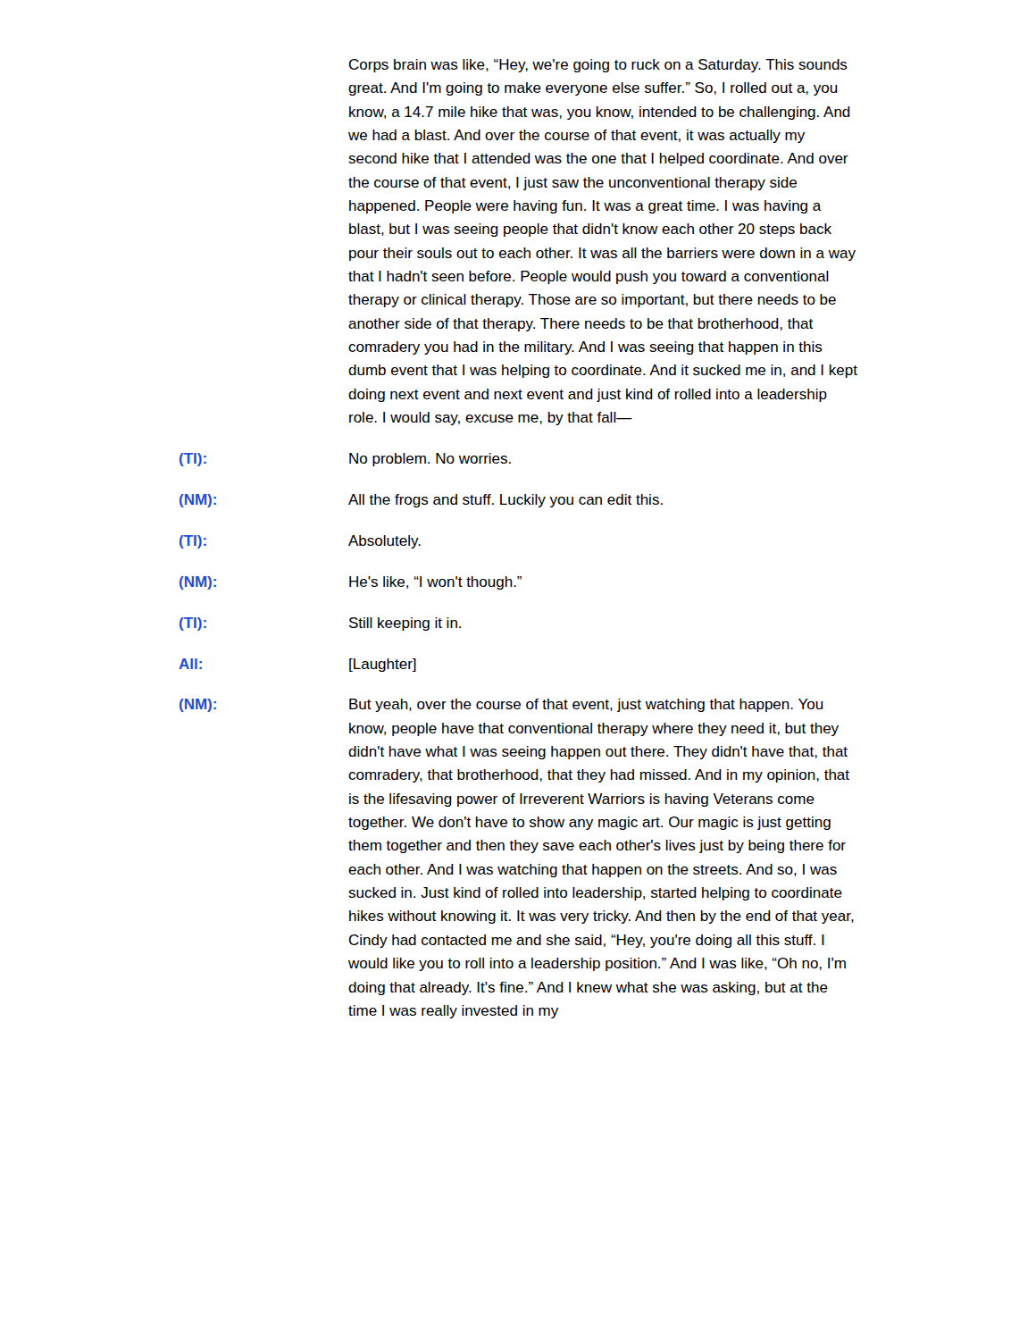Corps brain was like, “Hey, we're going to ruck on a Saturday. This sounds great. And I'm going to make everyone else suffer.” So, I rolled out a, you know, a 14.7 mile hike that was, you know, intended to be challenging. And we had a blast. And over the course of that event, it was actually my second hike that I attended was the one that I helped coordinate. And over the course of that event, I just saw the unconventional therapy side happened. People were having fun. It was a great time. I was having a blast, but I was seeing people that didn't know each other 20 steps back pour their souls out to each other. It was all the barriers were down in a way that I hadn't seen before. People would push you toward a conventional therapy or clinical therapy. Those are so important, but there needs to be another side of that therapy. There needs to be that brotherhood, that comradery you had in the military. And I was seeing that happen in this dumb event that I was helping to coordinate. And it sucked me in, and I kept doing next event and next event and just kind of rolled into a leadership role. I would say, excuse me, by that fall—
(TI):
No problem. No worries.
(NM):
All the frogs and stuff. Luckily you can edit this.
(TI):
Absolutely.
(NM):
He's like, “I won't though.”
(TI):
Still keeping it in.
All:
[Laughter]
(NM):
But yeah, over the course of that event, just watching that happen. You know, people have that conventional therapy where they need it, but they didn't have what I was seeing happen out there. They didn't have that, that comradery, that brotherhood, that they had missed. And in my opinion, that is the lifesaving power of Irreverent Warriors is having Veterans come together. We don't have to show any magic art. Our magic is just getting them together and then they save each other's lives just by being there for each other. And I was watching that happen on the streets. And so, I was sucked in. Just kind of rolled into leadership, started helping to coordinate hikes without knowing it. It was very tricky. And then by the end of that year, Cindy had contacted me and she said, “Hey, you're doing all this stuff. I would like you to roll into a leadership position.” And I was like, “Oh no, I'm doing that already. It's fine.” And I knew what she was asking, but at the time I was really invested in my